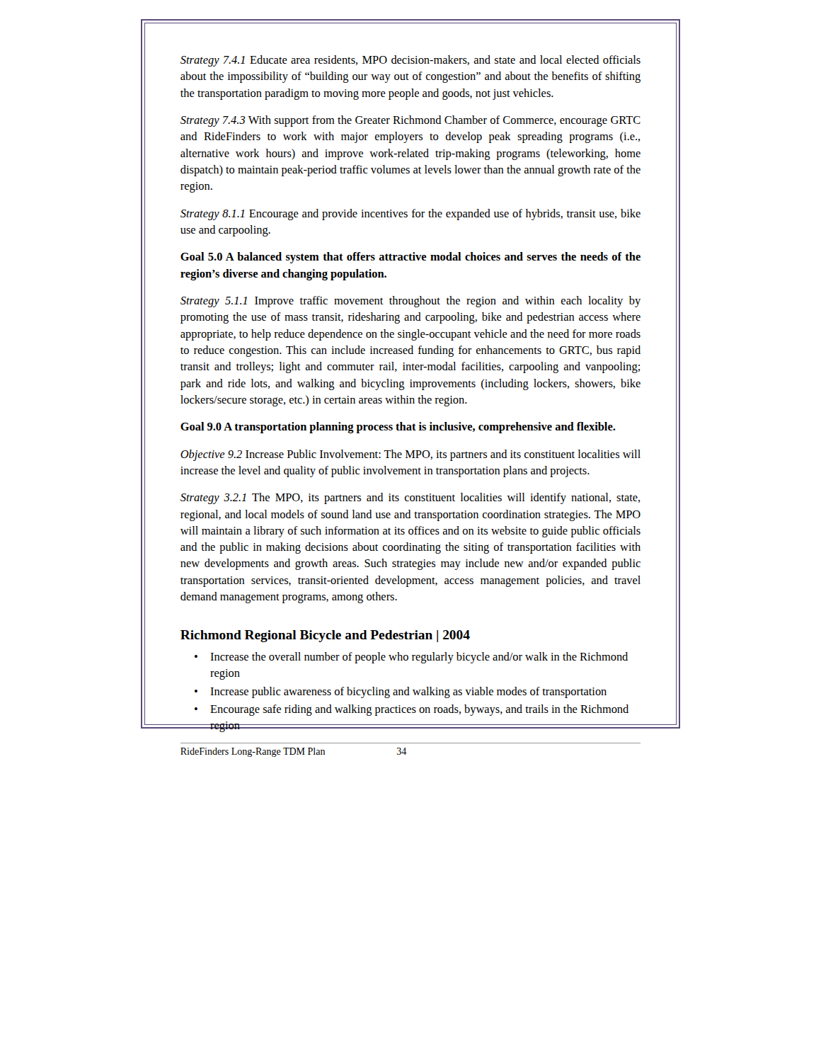Strategy 7.4.1 Educate area residents, MPO decision-makers, and state and local elected officials about the impossibility of “building our way out of congestion” and about the benefits of shifting the transportation paradigm to moving more people and goods, not just vehicles.
Strategy 7.4.3 With support from the Greater Richmond Chamber of Commerce, encourage GRTC and RideFinders to work with major employers to develop peak spreading programs (i.e., alternative work hours) and improve work-related trip-making programs (teleworking, home dispatch) to maintain peak-period traffic volumes at levels lower than the annual growth rate of the region.
Strategy 8.1.1 Encourage and provide incentives for the expanded use of hybrids, transit use, bike use and carpooling.
Goal 5.0 A balanced system that offers attractive modal choices and serves the needs of the region’s diverse and changing population.
Strategy 5.1.1 Improve traffic movement throughout the region and within each locality by promoting the use of mass transit, ridesharing and carpooling, bike and pedestrian access where appropriate, to help reduce dependence on the single-occupant vehicle and the need for more roads to reduce congestion. This can include increased funding for enhancements to GRTC, bus rapid transit and trolleys; light and commuter rail, inter-modal facilities, carpooling and vanpooling; park and ride lots, and walking and bicycling improvements (including lockers, showers, bike lockers/secure storage, etc.) in certain areas within the region.
Goal 9.0 A transportation planning process that is inclusive, comprehensive and flexible.
Objective 9.2 Increase Public Involvement: The MPO, its partners and its constituent localities will increase the level and quality of public involvement in transportation plans and projects.
Strategy 3.2.1 The MPO, its partners and its constituent localities will identify national, state, regional, and local models of sound land use and transportation coordination strategies. The MPO will maintain a library of such information at its offices and on its website to guide public officials and the public in making decisions about coordinating the siting of transportation facilities with new developments and growth areas. Such strategies may include new and/or expanded public transportation services, transit-oriented development, access management policies, and travel demand management programs, among others.
Richmond Regional Bicycle and Pedestrian | 2004
Increase the overall number of people who regularly bicycle and/or walk in the Richmond region
Increase public awareness of bicycling and walking as viable modes of transportation
Encourage safe riding and walking practices on roads, byways, and trails in the Richmond region
RideFinders Long-Range TDM Plan 34